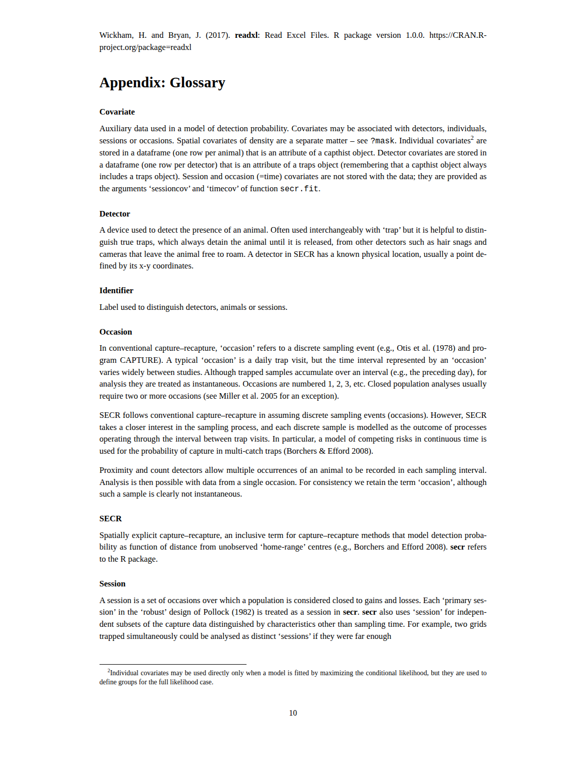Wickham, H. and Bryan, J. (2017). readxl: Read Excel Files. R package version 1.0.0. https://CRAN.R-project.org/package=readxl
Appendix: Glossary
Covariate
Auxiliary data used in a model of detection probability. Covariates may be associated with detectors, individuals, sessions or occasions. Spatial covariates of density are a separate matter – see ?mask. Individual covariates2 are stored in a dataframe (one row per animal) that is an attribute of a capthist object. Detector covariates are stored in a dataframe (one row per detector) that is an attribute of a traps object (remembering that a capthist object always includes a traps object). Session and occasion (=time) covariates are not stored with the data; they are provided as the arguments ‘sessioncov’ and ‘timecov’ of function secr.fit.
Detector
A device used to detect the presence of an animal. Often used interchangeably with ‘trap’ but it is helpful to distinguish true traps, which always detain the animal until it is released, from other detectors such as hair snags and cameras that leave the animal free to roam. A detector in SECR has a known physical location, usually a point defined by its x-y coordinates.
Identifier
Label used to distinguish detectors, animals or sessions.
Occasion
In conventional capture–recapture, ‘occasion’ refers to a discrete sampling event (e.g., Otis et al. (1978) and program CAPTURE). A typical ‘occasion’ is a daily trap visit, but the time interval represented by an ‘occasion’ varies widely between studies. Although trapped samples accumulate over an interval (e.g., the preceding day), for analysis they are treated as instantaneous. Occasions are numbered 1, 2, 3, etc. Closed population analyses usually require two or more occasions (see Miller et al. 2005 for an exception).
SECR follows conventional capture–recapture in assuming discrete sampling events (occasions). However, SECR takes a closer interest in the sampling process, and each discrete sample is modelled as the outcome of processes operating through the interval between trap visits. In particular, a model of competing risks in continuous time is used for the probability of capture in multi-catch traps (Borchers & Efford 2008).
Proximity and count detectors allow multiple occurrences of an animal to be recorded in each sampling interval. Analysis is then possible with data from a single occasion. For consistency we retain the term ‘occasion’, although such a sample is clearly not instantaneous.
SECR
Spatially explicit capture–recapture, an inclusive term for capture–recapture methods that model detection probability as function of distance from unobserved ‘home-range’ centres (e.g., Borchers and Efford 2008). secr refers to the R package.
Session
A session is a set of occasions over which a population is considered closed to gains and losses. Each ‘primary session’ in the ‘robust’ design of Pollock (1982) is treated as a session in secr. secr also uses ‘session’ for independent subsets of the capture data distinguished by characteristics other than sampling time. For example, two grids trapped simultaneously could be analysed as distinct ‘sessions’ if they were far enough
2Individual covariates may be used directly only when a model is fitted by maximizing the conditional likelihood, but they are used to define groups for the full likelihood case.
10